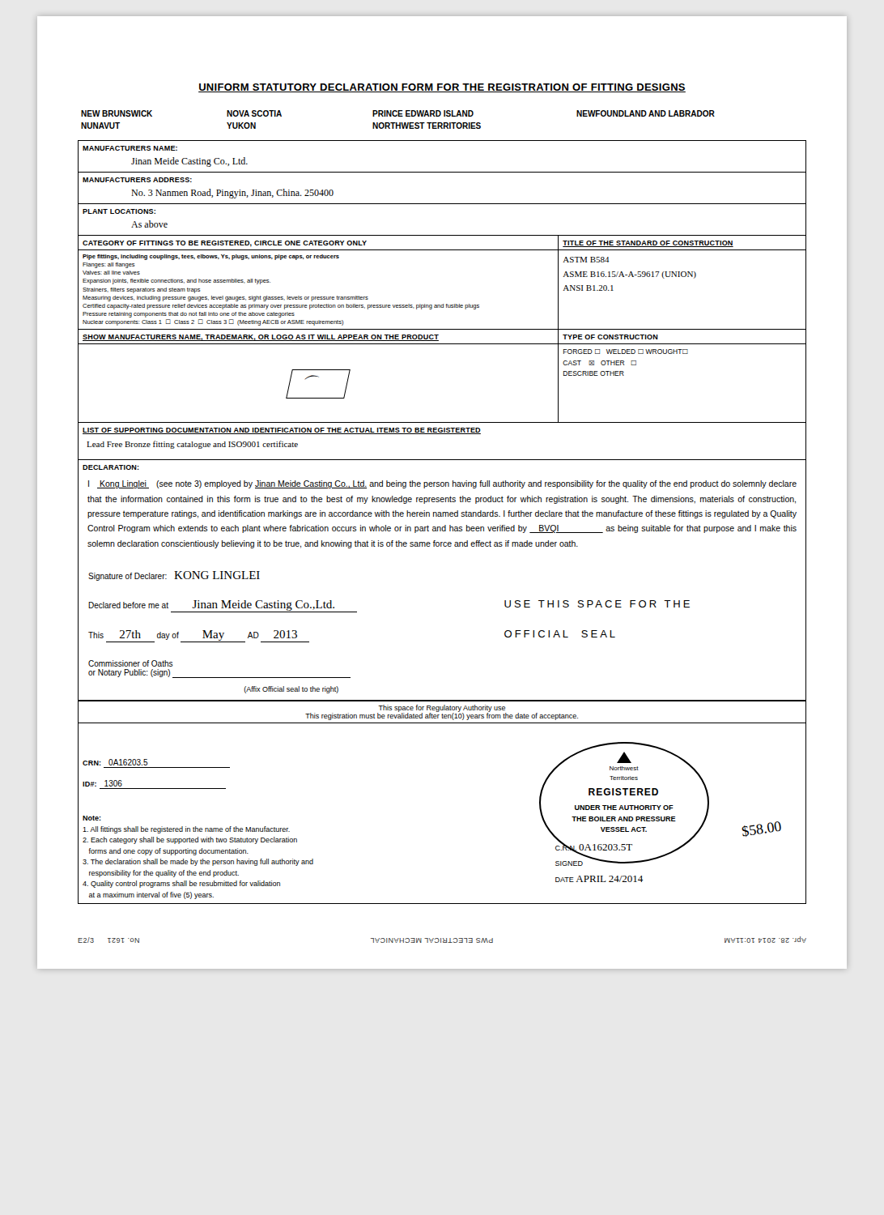UNIFORM STATUTORY DECLARATION FORM FOR THE REGISTRATION OF FITTING DESIGNS
| NEW BRUNSWICK | NOVA SCOTIA | PRINCE EDWARD ISLAND | NEWFOUNDLAND AND LABRADOR |
| NUNAVUT | YUKON | NORTHWEST TERRITORIES | |
| MANUFACTURERS NAME: Jinan Meide Casting Co., Ltd. |
| MANUFACTURERS ADDRESS: No. 3 Nanmen Road, Pingyin, Jinan, China. 250400 |
| PLANT LOCATIONS: As above |
| CATEGORY OF FITTINGS TO BE REGISTERED, CIRCLE ONE CATEGORY ONLY | TITLE OF THE STANDARD OF CONSTRUCTION |
| Pipe fittings, including couplings, tees, elbows, Ys, plugs, unions, pipe caps, or reducers Flanges: all flanges Valves: all line valves Expansion joints, flexible connections, and hose assemblies, all types. Strainers, filters separators and steam traps Measuring devices, including pressure gauges, level gauges, sight glasses, levels or pressure transmitters Certified capacity-rated pressure relief devices acceptable as primary over pressure protection on boilers, pressure vessels, piping and fusible plugs Pressure retaining components that do not fall into one of the above categories Nuclear components: Class 1 ☐ Class 2 ☐ Class 3 ☐ (Meeting AECB or ASME requirements) | ASTM B584 ASME B16.15/A-A-59617 (UNION) ANSI B1.20.1 |
| SHOW MANUFACTURERS NAME, TRADEMARK, OR LOGO AS IT WILL APPEAR ON THE PRODUCT | TYPE OF CONSTRUCTION |
| | FORGED ☐ WELDED ☐ WROUGHT ☐ CAST ☒ OTHER ☐ DESCRIBE OTHER |
| LIST OF SUPPORTING DOCUMENTATION AND IDENTIFICATION OF THE ACTUAL ITEMS TO BE REGISTERTED Lead Free Bronze fitting catalogue and ISO9001 certificate |
| DECLARATION: I Kong Linglei (see note 3) employed by Jinan Meide Casting Co., Ltd. and being the person having full authority and responsibility for the quality of the end product do solemnly declare that the information contained in this form is true and to the best of my knowledge represents the product for which registration is sought. The dimensions, materials of construction, pressure temperature ratings, and identification markings are in accordance with the herein named standards. I further declare that the manufacture of these fittings is regulated by a Quality Control Program which extends to each plant where fabrication occurs in whole or in part and has been verified by BVQI as being suitable for that purpose and I make this solemn declaration conscientiously believing it to be true, and knowing that it is of the same force and effect as if made under oath. / Signature of Declarer: KONG LINGLEI / / / Declared before me at Jinan Meide Casting Co.,Ltd. / USE THIS SPACE FOR THE / / This 27th day of May AD 2013 / OFFICIAL SEAL / / Commissioner of Oaths or Notary Public: (sign) / / / (Affix Official seal to the right) / / |
| This space for Regulatory Authority use This registration must be revalidated after ten(10) years from the date of acceptance. |
| CRN: 0A16203.5 ID#: 1306 Note: 1. All fittings shall be registered in the name of the Manufacturer. 2. Each category shall be supported with two Statutory Declaration forms and one copy of supporting documentation. 3. The declaration shall be made by the person having full authority and responsibility for the quality of the end product. 4. Quality control programs shall be resubmitted for validation at a maximum interval of five (5) years. | $58.00 Northwest Territories REGISTERED UNDER THE AUTHORITY OF THE BOILER AND PRESSURE VESSEL ACT. C.R.N. 0A16203.5T SIGNED DATE APRIL 24/2014 |
E2/3 No. 1621
PWS ELECTRICAL MECHANICAL
Apr. 28. 2014 10:11AM